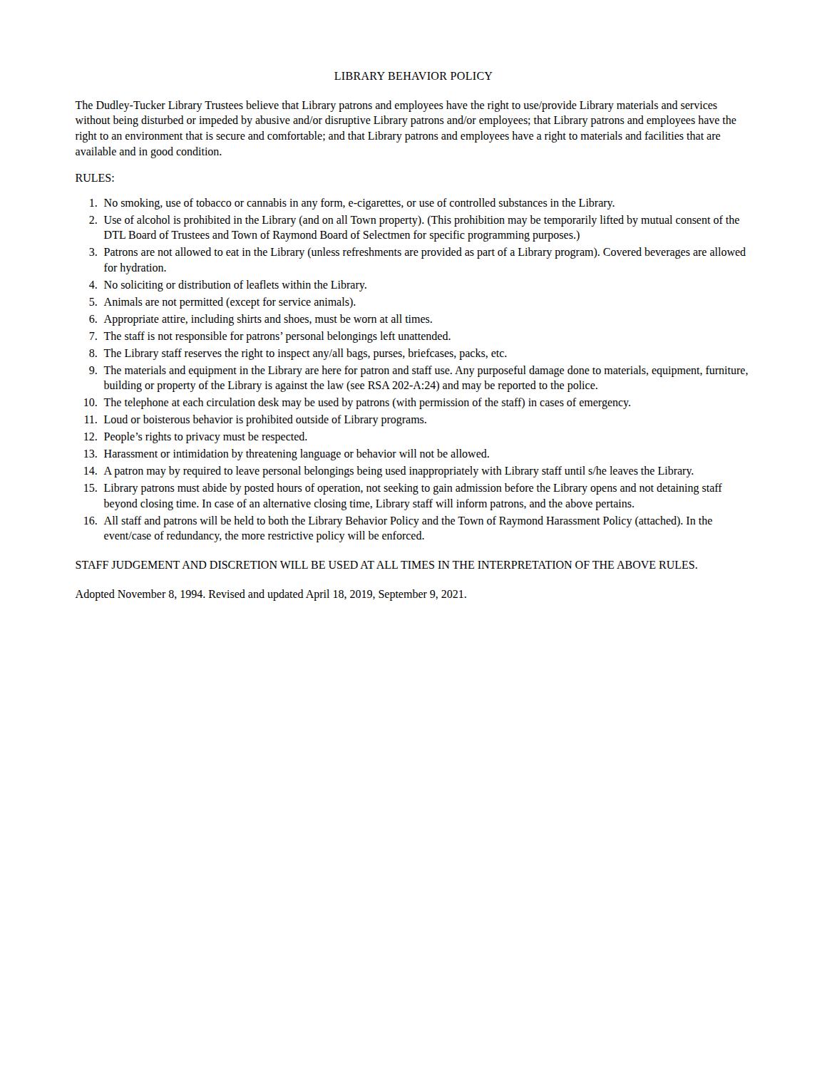LIBRARY BEHAVIOR POLICY
The Dudley-Tucker Library Trustees believe that Library patrons and employees have the right to use/provide Library materials and services without being disturbed or impeded by abusive and/or disruptive Library patrons and/or employees; that Library patrons and employees have the right to an environment that is secure and comfortable; and that Library patrons and employees have a right to materials and facilities that are available and in good condition.
RULES:
No smoking, use of tobacco or cannabis in any form, e-cigarettes, or use of controlled substances in the Library.
Use of alcohol is prohibited in the Library (and on all Town property). (This prohibition may be temporarily lifted by mutual consent of the DTL Board of Trustees and Town of Raymond Board of Selectmen for specific programming purposes.)
Patrons are not allowed to eat in the Library (unless refreshments are provided as part of a Library program). Covered beverages are allowed for hydration.
No soliciting or distribution of leaflets within the Library.
Animals are not permitted (except for service animals).
Appropriate attire, including shirts and shoes, must be worn at all times.
The staff is not responsible for patrons’ personal belongings left unattended.
The Library staff reserves the right to inspect any/all bags, purses, briefcases, packs, etc.
The materials and equipment in the Library are here for patron and staff use. Any purposeful damage done to materials, equipment, furniture, building or property of the Library is against the law (see RSA 202-A:24) and may be reported to the police.
The telephone at each circulation desk may be used by patrons (with permission of the staff) in cases of emergency.
Loud or boisterous behavior is prohibited outside of Library programs.
People’s rights to privacy must be respected.
Harassment or intimidation by threatening language or behavior will not be allowed.
A patron may by required to leave personal belongings being used inappropriately with Library staff until s/he leaves the Library.
Library patrons must abide by posted hours of operation, not seeking to gain admission before the Library opens and not detaining staff beyond closing time. In case of an alternative closing time, Library staff will inform patrons, and the above pertains.
All staff and patrons will be held to both the Library Behavior Policy and the Town of Raymond Harassment Policy (attached). In the event/case of redundancy, the more restrictive policy will be enforced.
STAFF JUDGEMENT AND DISCRETION WILL BE USED AT ALL TIMES IN THE INTERPRETATION OF THE ABOVE RULES.
Adopted November 8, 1994. Revised and updated April 18, 2019, September 9, 2021.